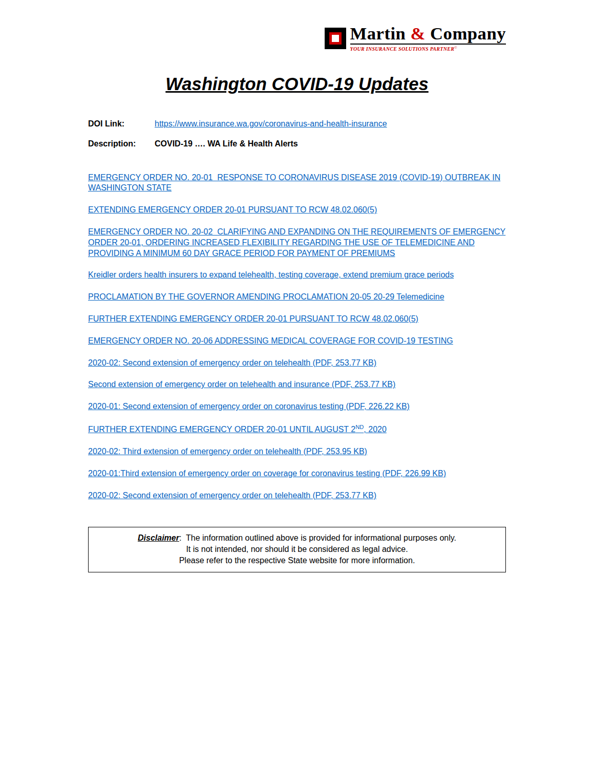Martin & Company
YOUR INSURANCE SOLUTIONS PARTNER©
Washington COVID-19 Updates
DOI Link: https://www.insurance.wa.gov/coronavirus-and-health-insurance
Description: COVID-19 …. WA Life & Health Alerts
EMERGENCY ORDER NO. 20-01 RESPONSE TO CORONAVIRUS DISEASE 2019 (COVID-19) OUTBREAK IN WASHINGTON STATE
EXTENDING EMERGENCY ORDER 20-01 PURSUANT TO RCW 48.02.060(5)
EMERGENCY ORDER NO. 20-02 CLARIFYING AND EXPANDING ON THE REQUIREMENTS OF EMERGENCY ORDER 20-01, ORDERING INCREASED FLEXIBILITY REGARDING THE USE OF TELEMEDICINE AND PROVIDING A MINIMUM 60 DAY GRACE PERIOD FOR PAYMENT OF PREMIUMS
Kreidler orders health insurers to expand telehealth, testing coverage, extend premium grace periods
PROCLAMATION BY THE GOVERNOR AMENDING PROCLAMATION 20-05 20-29 Telemedicine
FURTHER EXTENDING EMERGENCY ORDER 20-01 PURSUANT TO RCW 48.02.060(5)
EMERGENCY ORDER NO. 20-06 ADDRESSING MEDICAL COVERAGE FOR COVID-19 TESTING
2020-02: Second extension of emergency order on telehealth (PDF, 253.77 KB)
Second extension of emergency order on telehealth and insurance (PDF, 253.77 KB)
2020-01: Second extension of emergency order on coronavirus testing (PDF, 226.22 KB)
FURTHER EXTENDING EMERGENCY ORDER 20-01 UNTIL AUGUST 2ND, 2020
2020-02: Third extension of emergency order on telehealth (PDF, 253.95 KB)
2020-01:Third extension of emergency order on coverage for coronavirus testing (PDF, 226.99 KB)
2020-02: Second extension of emergency order on telehealth (PDF, 253.77 KB)
Disclaimer: The information outlined above is provided for informational purposes only.
It is not intended, nor should it be considered as legal advice.
Please refer to the respective State website for more information.